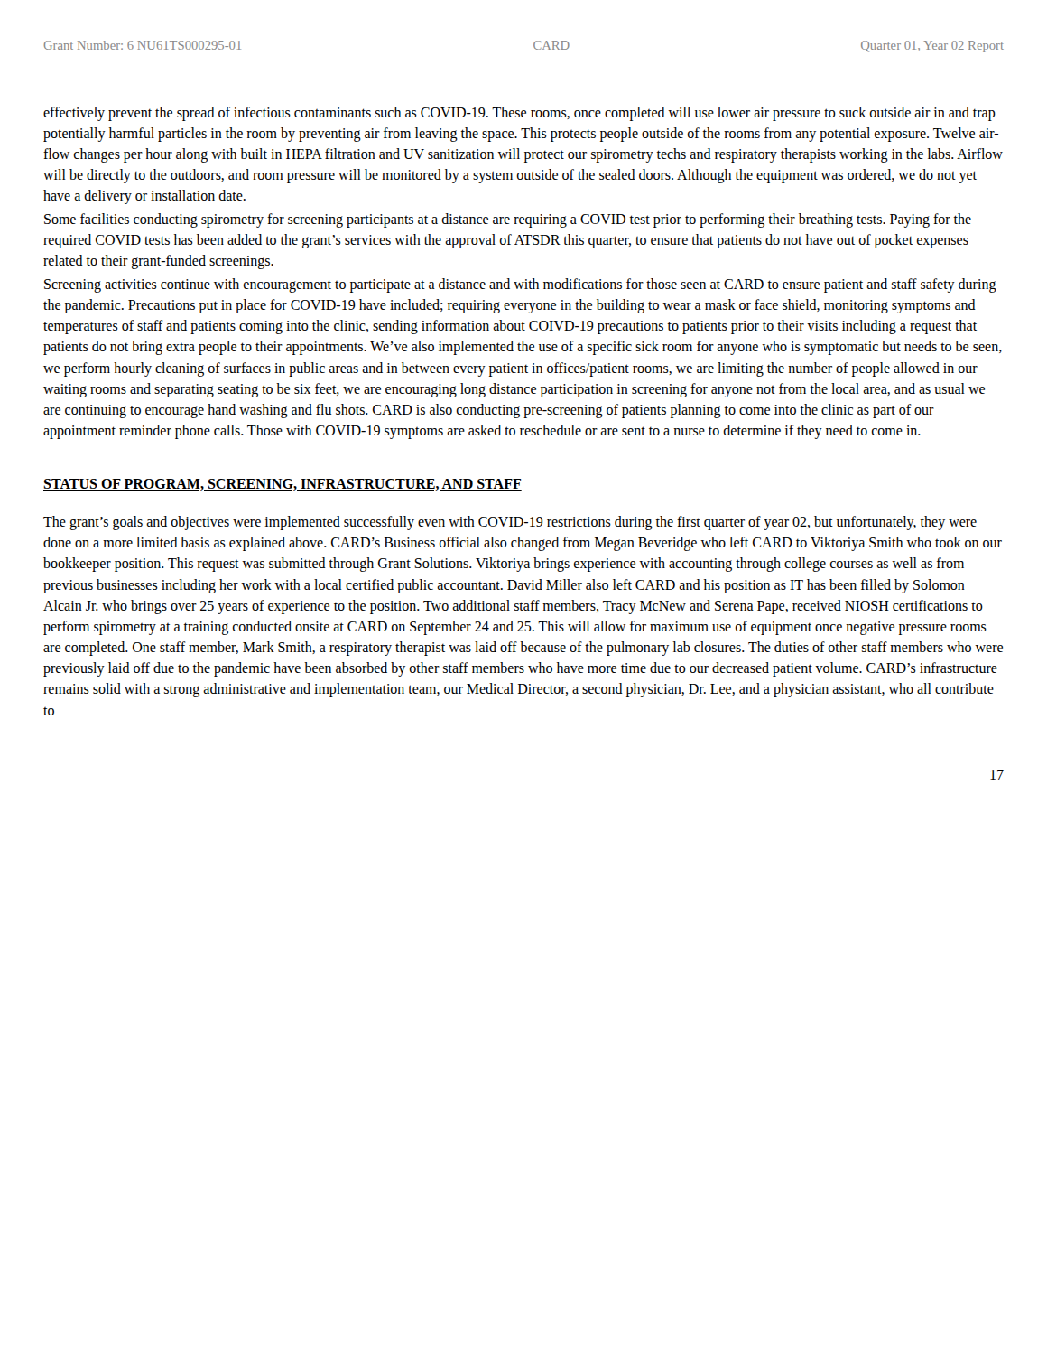Grant Number: 6 NU61TS000295-01 CARD Quarter 01, Year 02 Report
effectively prevent the spread of infectious contaminants such as COVID-19. These rooms, once completed will use lower air pressure to suck outside air in and trap potentially harmful particles in the room by preventing air from leaving the space. This protects people outside of the rooms from any potential exposure. Twelve air-flow changes per hour along with built in HEPA filtration and UV sanitization will protect our spirometry techs and respiratory therapists working in the labs. Airflow will be directly to the outdoors, and room pressure will be monitored by a system outside of the sealed doors. Although the equipment was ordered, we do not yet have a delivery or installation date.
Some facilities conducting spirometry for screening participants at a distance are requiring a COVID test prior to performing their breathing tests. Paying for the required COVID tests has been added to the grant’s services with the approval of ATSDR this quarter, to ensure that patients do not have out of pocket expenses related to their grant-funded screenings.
Screening activities continue with encouragement to participate at a distance and with modifications for those seen at CARD to ensure patient and staff safety during the pandemic. Precautions put in place for COVID-19 have included; requiring everyone in the building to wear a mask or face shield, monitoring symptoms and temperatures of staff and patients coming into the clinic, sending information about COIVD-19 precautions to patients prior to their visits including a request that patients do not bring extra people to their appointments. We’ve also implemented the use of a specific sick room for anyone who is symptomatic but needs to be seen, we perform hourly cleaning of surfaces in public areas and in between every patient in offices/patient rooms, we are limiting the number of people allowed in our waiting rooms and separating seating to be six feet, we are encouraging long distance participation in screening for anyone not from the local area, and as usual we are continuing to encourage hand washing and flu shots. CARD is also conducting pre-screening of patients planning to come into the clinic as part of our appointment reminder phone calls. Those with COVID-19 symptoms are asked to reschedule or are sent to a nurse to determine if they need to come in.
STATUS OF PROGRAM, SCREENING, INFRASTRUCTURE, AND STAFF
The grant’s goals and objectives were implemented successfully even with COVID-19 restrictions during the first quarter of year 02, but unfortunately, they were done on a more limited basis as explained above. CARD’s Business official also changed from Megan Beveridge who left CARD to Viktoriya Smith who took on our bookkeeper position. This request was submitted through Grant Solutions. Viktoriya brings experience with accounting through college courses as well as from previous businesses including her work with a local certified public accountant. David Miller also left CARD and his position as IT has been filled by Solomon Alcain Jr. who brings over 25 years of experience to the position. Two additional staff members, Tracy McNew and Serena Pape, received NIOSH certifications to perform spirometry at a training conducted onsite at CARD on September 24 and 25. This will allow for maximum use of equipment once negative pressure rooms are completed. One staff member, Mark Smith, a respiratory therapist was laid off because of the pulmonary lab closures. The duties of other staff members who were previously laid off due to the pandemic have been absorbed by other staff members who have more time due to our decreased patient volume. CARD’s infrastructure remains solid with a strong administrative and implementation team, our Medical Director, a second physician, Dr. Lee, and a physician assistant, who all contribute to
17